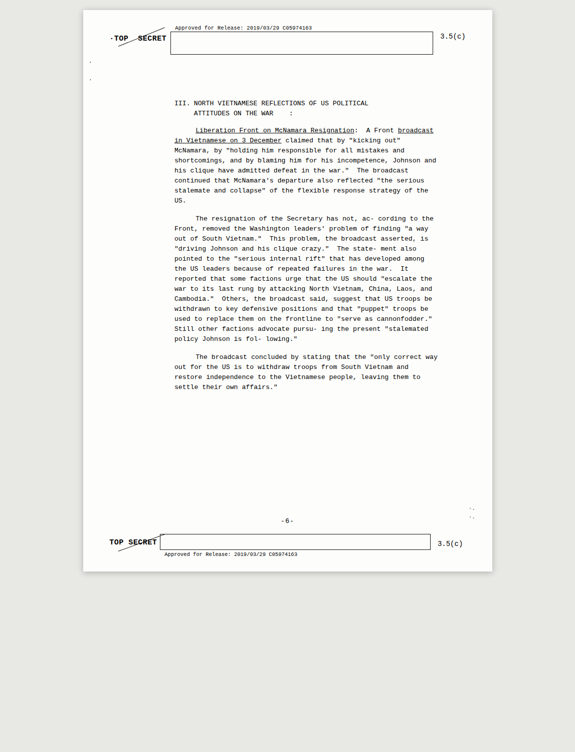·TOP SECRET
Approved for Release: 2019/03/29 C05974163
3.5(c)
· ·
III. NORTH VIETNAMESE REFLECTIONS OF US POLITICAL
ATTITUDES ON THE WAR :
Liberation Front on McNamara Resignation: A Front broadcast in Vietnamese on 3 December claimed that by "kicking out" McNamara, by "holding him responsible for all mistakes and shortcomings, and by blaming him for his incompetence, Johnson and his clique have admitted defeat in the war." The broadcast continued that McNamara's departure also reflected "the serious stalemate and collapse" of the flexible response strategy of the US.
The resignation of the Secretary has not, ac- cording to the Front, removed the Washington leaders' problem of finding "a way out of South Vietnam." This problem, the broadcast asserted, is "driving Johnson and his clique crazy." The state- ment also pointed to the "serious internal rift" that has developed among the US leaders because of repeated failures in the war. It reported that some factions urge that the US should "escalate the war to its last rung by attacking North Vietnam, China, Laos, and Cambodia." Others, the broadcast said, suggest that US troops be withdrawn to key defensive positions and that "puppet" troops be used to replace them on the frontline to "serve as cannonfodder." Still other factions advocate pursu- ing the present "stalemated policy Johnson is fol- lowing."
The broadcast concluded by stating that the "only correct way out for the US is to withdraw troops from South Vietnam and restore independence to the Vietnamese people, leaving them to settle their own affairs."
·. ·.
-6-
TOP SECRET
Approved for Release: 2019/03/29 C05974163
3.5(c)